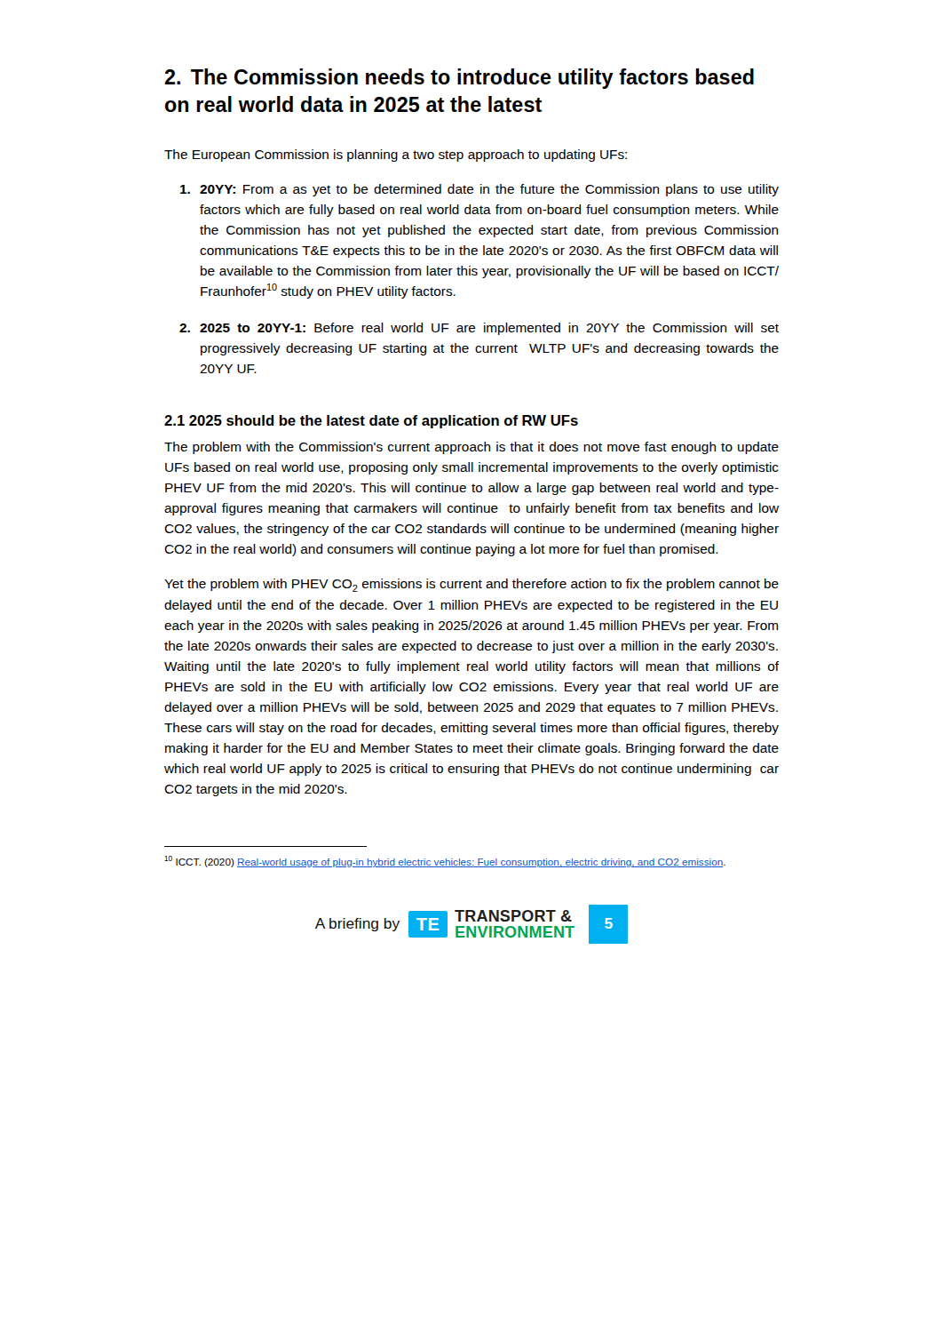2. The Commission needs to introduce utility factors based on real world data in 2025 at the latest
The European Commission is planning a two step approach to updating UFs:
20YY: From a as yet to be determined date in the future the Commission plans to use utility factors which are fully based on real world data from on-board fuel consumption meters. While the Commission has not yet published the expected start date, from previous Commission communications T&E expects this to be in the late 2020's or 2030. As the first OBFCM data will be available to the Commission from later this year, provisionally the UF will be based on ICCT/ Fraunhofer10 study on PHEV utility factors.
2025 to 20YY-1: Before real world UF are implemented in 20YY the Commission will set progressively decreasing UF starting at the current WLTP UF's and decreasing towards the 20YY UF.
2.1 2025 should be the latest date of application of RW UFs
The problem with the Commission's current approach is that it does not move fast enough to update UFs based on real world use, proposing only small incremental improvements to the overly optimistic PHEV UF from the mid 2020's. This will continue to allow a large gap between real world and type-approval figures meaning that carmakers will continue to unfairly benefit from tax benefits and low CO2 values, the stringency of the car CO2 standards will continue to be undermined (meaning higher CO2 in the real world) and consumers will continue paying a lot more for fuel than promised.
Yet the problem with PHEV CO2 emissions is current and therefore action to fix the problem cannot be delayed until the end of the decade. Over 1 million PHEVs are expected to be registered in the EU each year in the 2020s with sales peaking in 2025/2026 at around 1.45 million PHEVs per year. From the late 2020s onwards their sales are expected to decrease to just over a million in the early 2030's. Waiting until the late 2020's to fully implement real world utility factors will mean that millions of PHEVs are sold in the EU with artificially low CO2 emissions. Every year that real world UF are delayed over a million PHEVs will be sold, between 2025 and 2029 that equates to 7 million PHEVs. These cars will stay on the road for decades, emitting several times more than official figures, thereby making it harder for the EU and Member States to meet their climate goals. Bringing forward the date which real world UF apply to 2025 is critical to ensuring that PHEVs do not continue undermining car CO2 targets in the mid 2020's.
10 ICCT. (2020) Real-world usage of plug-in hybrid electric vehicles: Fuel consumption, electric driving, and CO2 emission.
A briefing by TE TRANSPORT & ENVIRONMENT 5